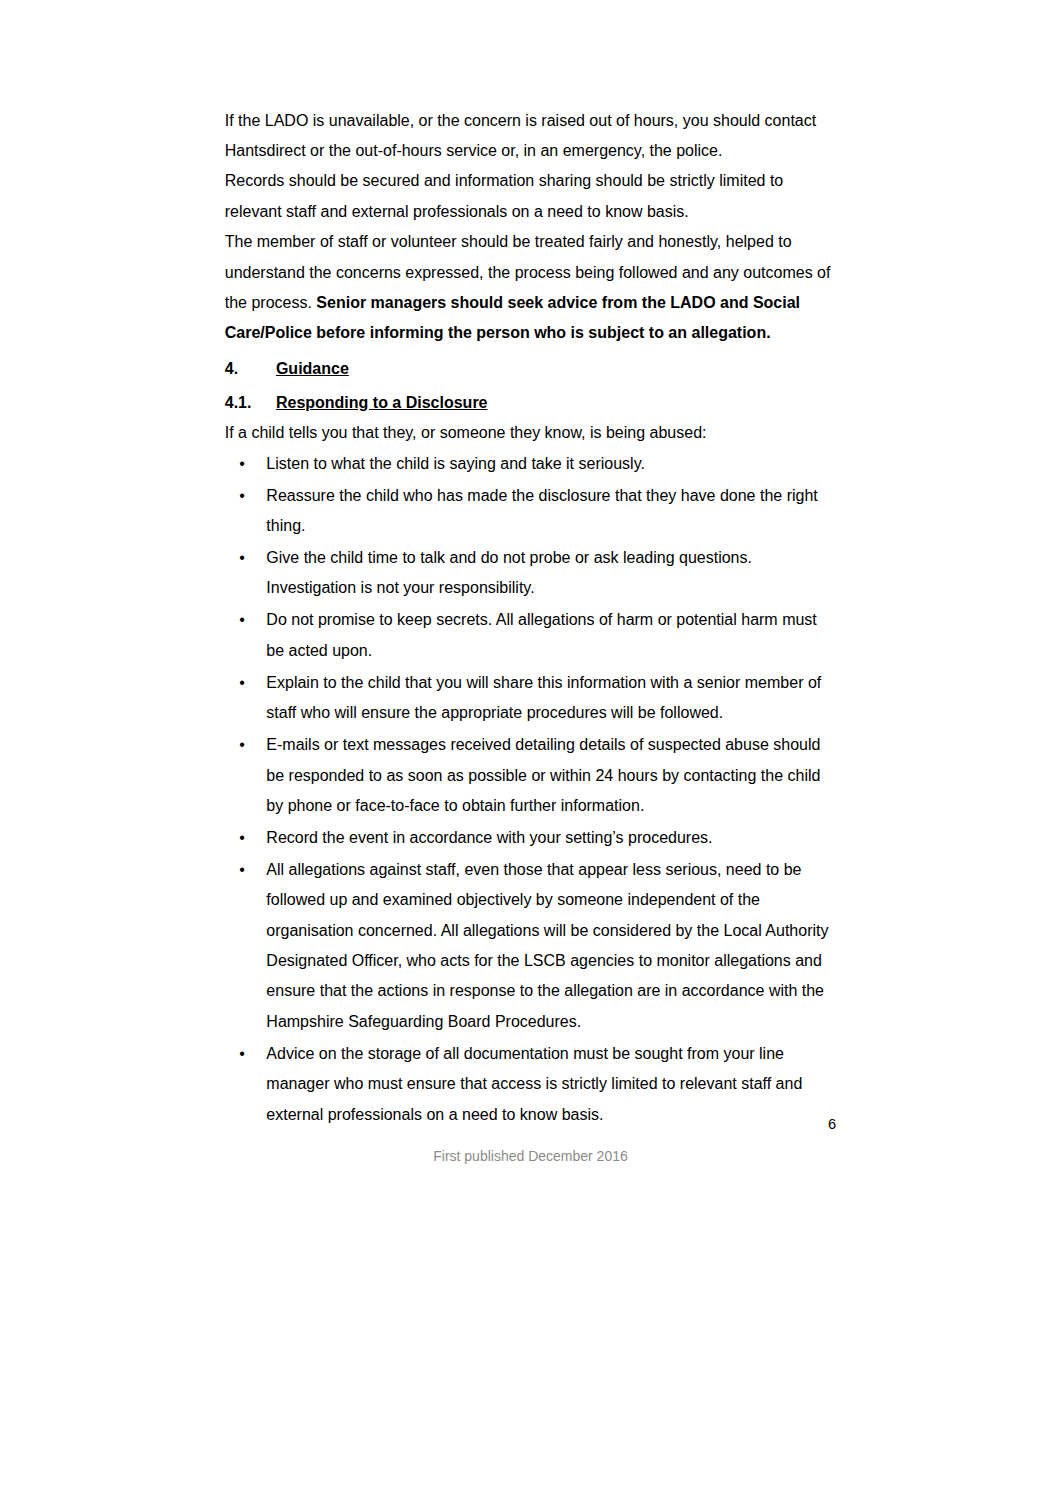If the LADO is unavailable, or the concern is raised out of hours, you should contact Hantsdirect or the out-of-hours service or, in an emergency, the police.
Records should be secured and information sharing should be strictly limited to relevant staff and external professionals on a need to know basis.
The member of staff or volunteer should be treated fairly and honestly, helped to understand the concerns expressed, the process being followed and any outcomes of the process. Senior managers should seek advice from the LADO and Social Care/Police before informing the person who is subject to an allegation.
4. Guidance
4.1. Responding to a Disclosure
If a child tells you that they, or someone they know, is being abused:
Listen to what the child is saying and take it seriously.
Reassure the child who has made the disclosure that they have done the right thing.
Give the child time to talk and do not probe or ask leading questions. Investigation is not your responsibility.
Do not promise to keep secrets. All allegations of harm or potential harm must be acted upon.
Explain to the child that you will share this information with a senior member of staff who will ensure the appropriate procedures will be followed.
E-mails or text messages received detailing details of suspected abuse should be responded to as soon as possible or within 24 hours by contacting the child by phone or face-to-face to obtain further information.
Record the event in accordance with your setting’s procedures.
All allegations against staff, even those that appear less serious, need to be followed up and examined objectively by someone independent of the organisation concerned. All allegations will be considered by the Local Authority Designated Officer, who acts for the LSCB agencies to monitor allegations and ensure that the actions in response to the allegation are in accordance with the Hampshire Safeguarding Board Procedures.
Advice on the storage of all documentation must be sought from your line manager who must ensure that access is strictly limited to relevant staff and external professionals on a need to know basis.
6
First published December 2016